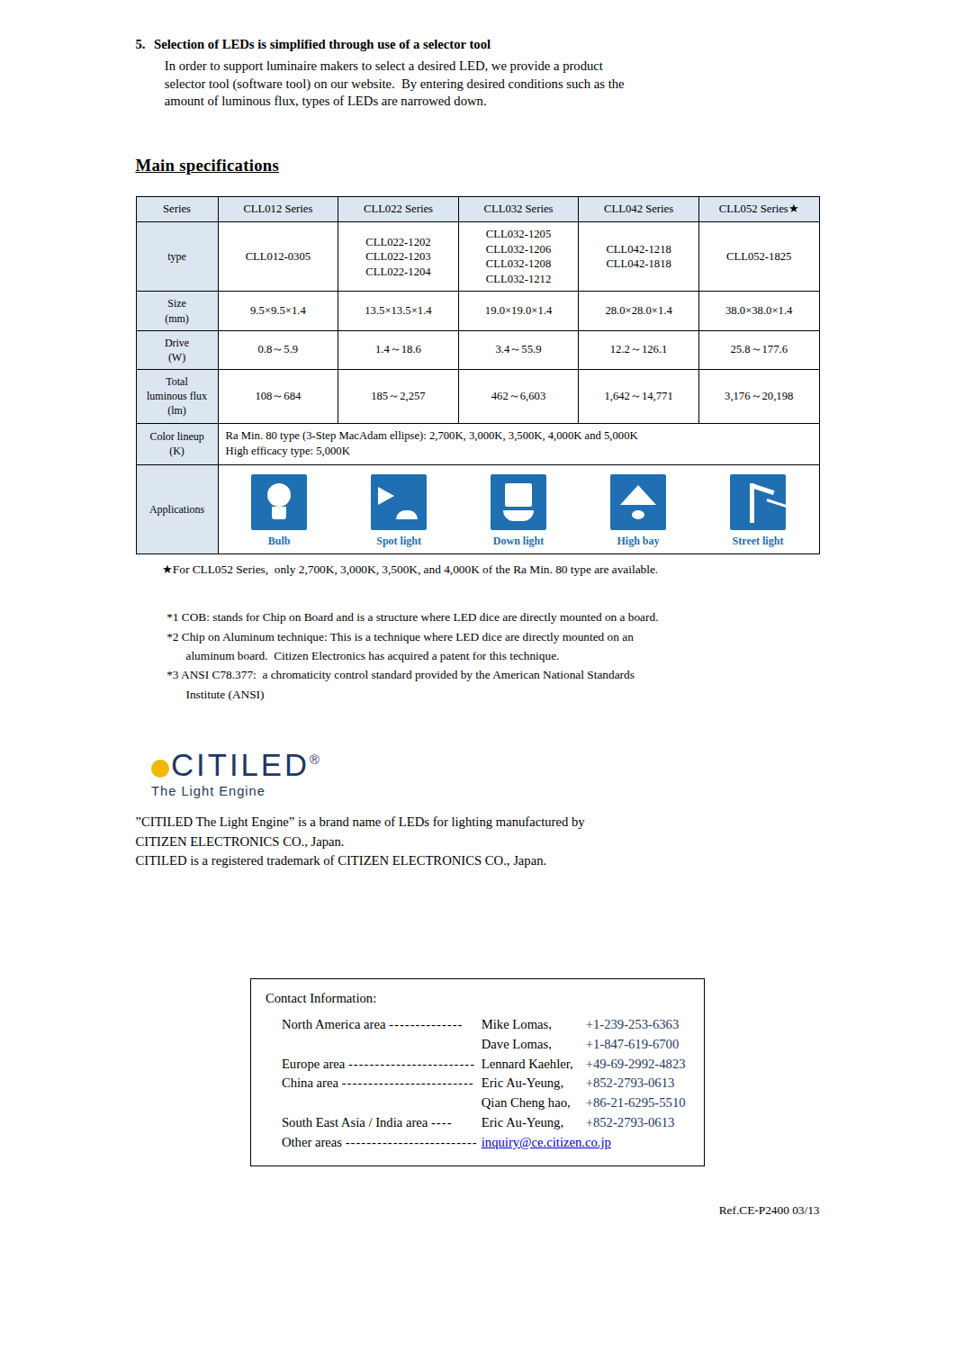5. Selection of LEDs is simplified through use of a selector tool
In order to support luminaire makers to select a desired LED, we provide a product
selector tool (software tool) on our website. By entering desired conditions such as the
amount of luminous flux, types of LEDs are narrowed down.
Main specifications
| Series | CLL012 Series | CLL022 Series | CLL032 Series | CLL042 Series | CLL052 Series★ |
| --- | --- | --- | --- | --- | --- |
| type | CLL012-0305 | CLL022-1202 CLL022-1203 CLL022-1204 | CLL032-1205 CLL032-1206 CLL032-1208 CLL032-1212 | CLL042-1218 CLL042-1818 | CLL052-1825 |
| Size (mm) | 9.5×9.5×1.4 | 13.5×13.5×1.4 | 19.0×19.0×1.4 | 28.0×28.0×1.4 | 38.0×38.0×1.4 |
| Drive (W) | 0.8～5.9 | 1.4～18.6 | 3.4～55.9 | 12.2～126.1 | 25.8～177.6 |
| Total luminous flux (lm) | 108～684 | 185～2,257 | 462～6,603 | 1,642～14,771 | 3,176～20,198 |
| Color lineup (K) | Ra Min. 80 type (3-Step MacAdam ellipse): 2,700K, 3,000K, 3,500K, 4,000K and 5,000K High efficacy type: 5,000K |
| Applications | Bulb Spot light Down light High bay Street light |
★For CLL052 Series, only 2,700K, 3,000K, 3,500K, and 4,000K of the Ra Min. 80 type are available.
*1 COB: stands for Chip on Board and is a structure where LED dice are directly mounted on a board.
*2 Chip on Aluminum technique: This is a technique where LED dice are directly mounted on an
aluminum board. Citizen Electronics has acquired a patent for this technique.
*3 ANSI C78.377: a chromaticity control standard provided by the American National Standards
Institute (ANSI)
CITILED®
The Light Engine
”CITILED The Light Engine” is a brand name of LEDs for lighting manufactured by
CITIZEN ELECTRONICS CO., Japan.
CITILED is a registered trademark of CITIZEN ELECTRONICS CO., Japan.
Contact Information:
| North America area -------------- | Mike Lomas, | +1-239-253-6363 |
| | Dave Lomas, | +1-847-619-6700 |
| Europe area ------------------------ | Lennard Kaehler, | +49-69-2992-4823 |
| China area ------------------------- | Eric Au-Yeung, | +852-2793-0613 |
| | Qian Cheng hao, | +86-21-6295-5510 |
| South East Asia / India area ---- | Eric Au-Yeung, | +852-2793-0613 |
| Other areas ------------------------- | inquiry@ce.citizen.co.jp |
Ref.CE-P2400 03/13